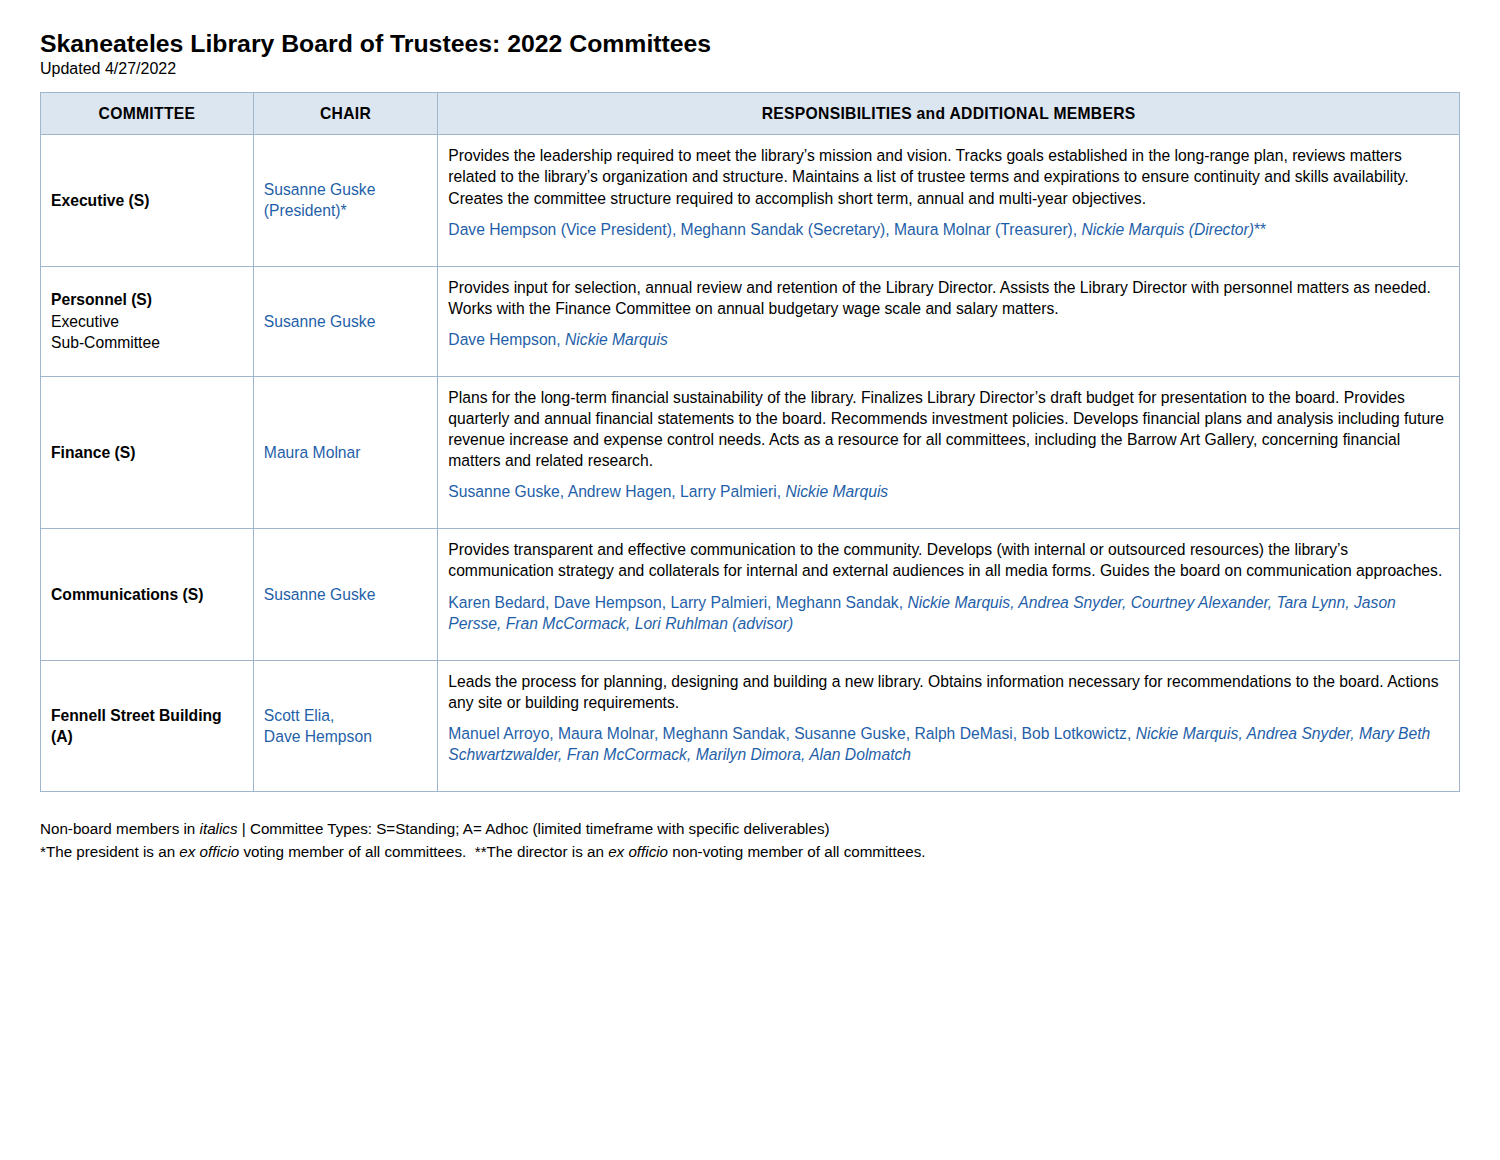Skaneateles Library Board of Trustees: 2022 Committees
Updated 4/27/2022
| COMMITTEE | CHAIR | RESPONSIBILITIES and ADDITIONAL MEMBERS |
| --- | --- | --- |
| Executive (S) | Susanne Guske (President)* | Provides the leadership required to meet the library’s mission and vision. Tracks goals established in the long-range plan, reviews matters related to the library’s organization and structure. Maintains a list of trustee terms and expirations to ensure continuity and skills availability. Creates the committee structure required to accomplish short term, annual and multi-year objectives. Dave Hempson (Vice President), Meghann Sandak (Secretary), Maura Molnar (Treasurer), Nickie Marquis (Director) ** |
| Personnel (S) Executive Sub-Committee | Susanne Guske | Provides input for selection, annual review and retention of the Library Director. Assists the Library Director with personnel matters as needed. Works with the Finance Committee on annual budgetary wage scale and salary matters. Dave Hempson, Nickie Marquis |
| Finance (S) | Maura Molnar | Plans for the long-term financial sustainability of the library. Finalizes Library Director’s draft budget for presentation to the board. Provides quarterly and annual financial statements to the board. Recommends investment policies. Develops financial plans and analysis including future revenue increase and expense control needs. Acts as a resource for all committees, including the Barrow Art Gallery, concerning financial matters and related research. Susanne Guske, Andrew Hagen, Larry Palmieri, Nickie Marquis |
| Communications (S) | Susanne Guske | Provides transparent and effective communication to the community. Develops (with internal or outsourced resources) the library’s communication strategy and collaterals for internal and external audiences in all media forms. Guides the board on communication approaches. Karen Bedard, Dave Hempson, Larry Palmieri, Meghann Sandak, Nickie Marquis, Andrea Snyder, Courtney Alexander, Tara Lynn, Jason Persse, Fran McCormack, Lori Ruhlman (advisor) |
| Fennell Street Building (A) | Scott Elia, Dave Hempson | Leads the process for planning, designing and building a new library. Obtains information necessary for recommendations to the board. Actions any site or building requirements. Manuel Arroyo, Maura Molnar, Meghann Sandak, Susanne Guske, Ralph DeMasi, Bob Lotkowictz, Nickie Marquis, Andrea Snyder, Mary Beth Schwartzwalder, Fran McCormack, Marilyn Dimora, Alan Dolmatch |
Non-board members in italics | Committee Types: S=Standing; A= Adhoc (limited timeframe with specific deliverables)
*The president is an ex officio voting member of all committees. **The director is an ex officio non-voting member of all committees.